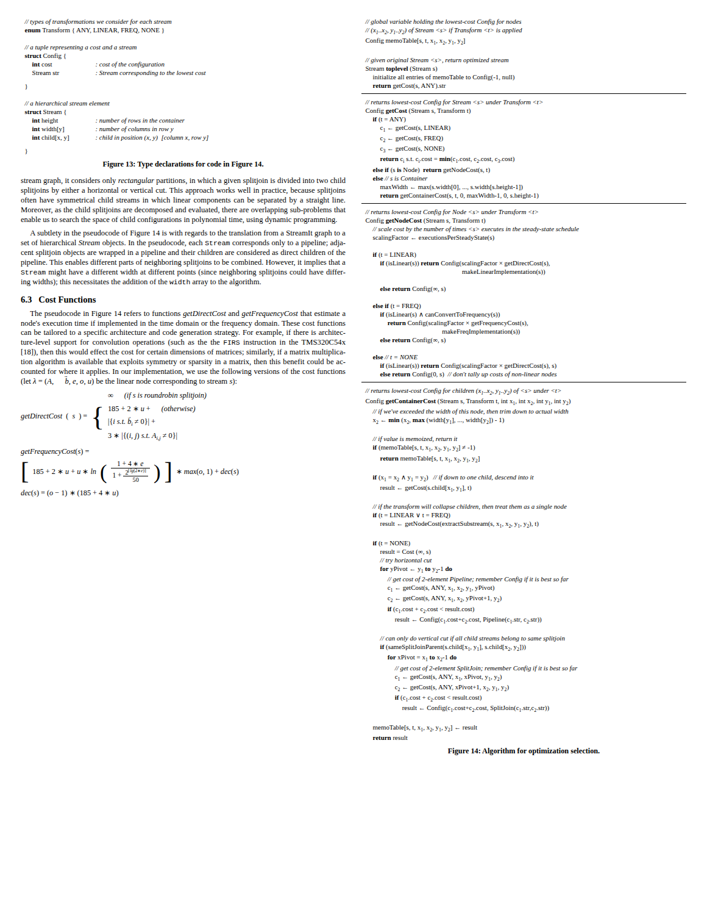// types of transformations we consider for each stream
enum Transform { ANY, LINEAR, FREQ, NONE }
// a tuple representing a cost and a stream
struct Config {
int cost: cost of the configuration
Stream str: Stream corresponding to the lowest cost
}
// a hierarchical stream element
struct Stream {
int height: number of rows in the container
int width[y]: number of columns in row y
int child[x, y]: child in position (x, y) [column x, row y]
}
Figure 13: Type declarations for code in Figure 14.
stream graph, it considers only rectangular partitions, in which a given splitjoin is divided into two child splitjoins by either a horizontal or vertical cut. This approach works well in practice, because splitjoins often have symmetrical child streams in which linear components can be separated by a straight line. Moreover, as the child splitjoins are decomposed and evaluated, there are overlapping sub-problems that enable us to search the space of child configurations in polynomial time, using dynamic programming.
A subtlety in the pseudocode of Figure 14 is with regards to the translation from a StreamIt graph to a set of hierarchical Stream objects. In the pseudocode, each Stream corresponds only to a pipeline; adjacent splitjoin objects are wrapped in a pipeline and their children are considered as direct children of the pipeline. This enables different parts of neighboring splitjoins to be combined. However, it implies that a Stream might have a different width at different points (since neighboring splitjoins could have differing widths); this necessitates the addition of the width array to the algorithm.
6.3 Cost Functions
The pseudocode in Figure 14 refers to functions getDirectCost and getFrequencyCost that estimate a node's execution time if implemented in the time domain or the frequency domain. These cost functions can be tailored to a specific architecture and code generation strategy. For example, if there is architecture-level support for convolution operations (such as the the FIRS instruction in the TMS320C54x [18]), then this would effect the cost for certain dimensions of matrices; similarly, if a matrix multiplication algorithm is available that exploits symmetry or sparsity in a matrix, then this benefit could be accounted for where it applies. In our implementation, we use the following versions of the cost functions (let λ = (A, b, e, o, u) be the linear node corresponding to stream s):
getDirectCost(s) = {
∞ (if s is roundrobin splitjoin)
185 + 2 ∗ u + (otherwise)
|{i s.t. bi ≠ 0}| +
3 ∗ |{(i, j) s.t. Ai,j ≠ 0}|
getFrequencyCost(s) =
[ 185 + 2 ∗ u + u ∗ ln ( 1 + 4 ∗ e 1 + 2⌈lg(2∗e)⌉50 ) ] ∗ max(o, 1) + dec(s)
dec(s) = (o − 1) ∗ (185 + 4 ∗ u)
// global variable holding the lowest-cost Config for nodes
// (x1..x2, y1..y2) of Stream <s> if Transform <t> is applied
Config memoTable[s, t, x1, x2, y1, y2]
// given original Stream <s>, return optimized stream
Stream toplevel (Stream s)
initialize all entries of memoTable to Config(-1, null)
return getCost(s, ANY).str
// returns lowest-cost Config for Stream <s> under Transform <t>
Config getCost (Stream s, Transform t)
if (t = ANY)
c1 ← getCost(s, LINEAR)
c2 ← getCost(s, FREQ)
c3 ← getCost(s, NONE)
return ci s.t. ci.cost = min(c1.cost, c2.cost, c3.cost)
else if (s is Node) return getNodeCost(s, t)
else // s is Container
maxWidth ← max(s.width[0], ..., s.width[s.height-1])
return getContainerCost(s, t, 0, maxWidth-1, 0, s.height-1)
// returns lowest-cost Config for Node <s> under Transform <t>
Config getNodeCost (Stream s, Transform t)
// scale cost by the number of times <s> executes in the steady-state schedule
scalingFactor ← executionsPerSteadyState(s)
if (t = LINEAR)
if (isLinear(s)) return Config(scalingFactor × getDirectCost(s),
makeLinearImplementation(s))
else return Config(∞, s)
else if (t = FREQ)
if (isLinear(s) ∧ canConvertToFrequency(s))
return Config(scalingFactor × getFrequencyCost(s),
makeFreqImplementation(s))
else return Config(∞, s)
else // t = NONE
if (isLinear(s)) return Config(scalingFactor × getDirectCost(s), s)
else return Config(0, s) // don't tally up costs of non-linear nodes
// returns lowest-cost Config for children (x1..x2, y1..y2) of <s> under <t>
Config getContainerCost (Stream s, Transform t, int x1, int x2, int y1, int y2)
// if we've exceeded the width of this node, then trim down to actual width
x2 ← min (x2, max (width[y1], ..., width[y2]) - 1)
// if value is memoized, return it
if (memoTable[s, t, x1, x2, y1, y2] ≠ -1)
return memoTable[s, t, x1, x2, y1, y2]
if (x1 = x2 ∧ y1 = y2) // if down to one child, descend into it
result ← getCost(s.child[x1, y1], t)
// if the transform will collapse children, then treat them as a single node
if (t = LINEAR ∨ t = FREQ)
result ← getNodeCost(extractSubstream(s, x1, x2, y1, y2), t)
if (t = NONE)
result = Cost (∞, s)
// try horizontal cut
for yPivot ← y1 to y2-1 do
// get cost of 2-element Pipeline; remember Config if it is best so far
c1 ← getCost(s, ANY, x1, x2, y1, yPivot)
c2 ← getCost(s, ANY, x1, x2, yPivot+1, y2)
if (c1.cost + c2.cost < result.cost)
result ← Config(c1.cost+c2.cost, Pipeline(c1.str, c2.str))
// can only do vertical cut if all child streams belong to same splitjoin
if (sameSplitJoinParent(s.child[x1, y1], s.child[x2, y2]))
for xPivot = x1 to x2-1 do
// get cost of 2-element SplitJoin; remember Config if it is best so far
c1 ← getCost(s, ANY, x1, xPivot, y1, y2)
c2 ← getCost(s, ANY, xPivot+1, x2, y1, y2)
if (c1.cost + c2.cost < result.cost)
result ← Config(c1.cost+c2.cost, SplitJoin(c1.str,c2.str))
memoTable[s, t, x1, x2, y1, y2] ← result
return result
Figure 14: Algorithm for optimization selection.